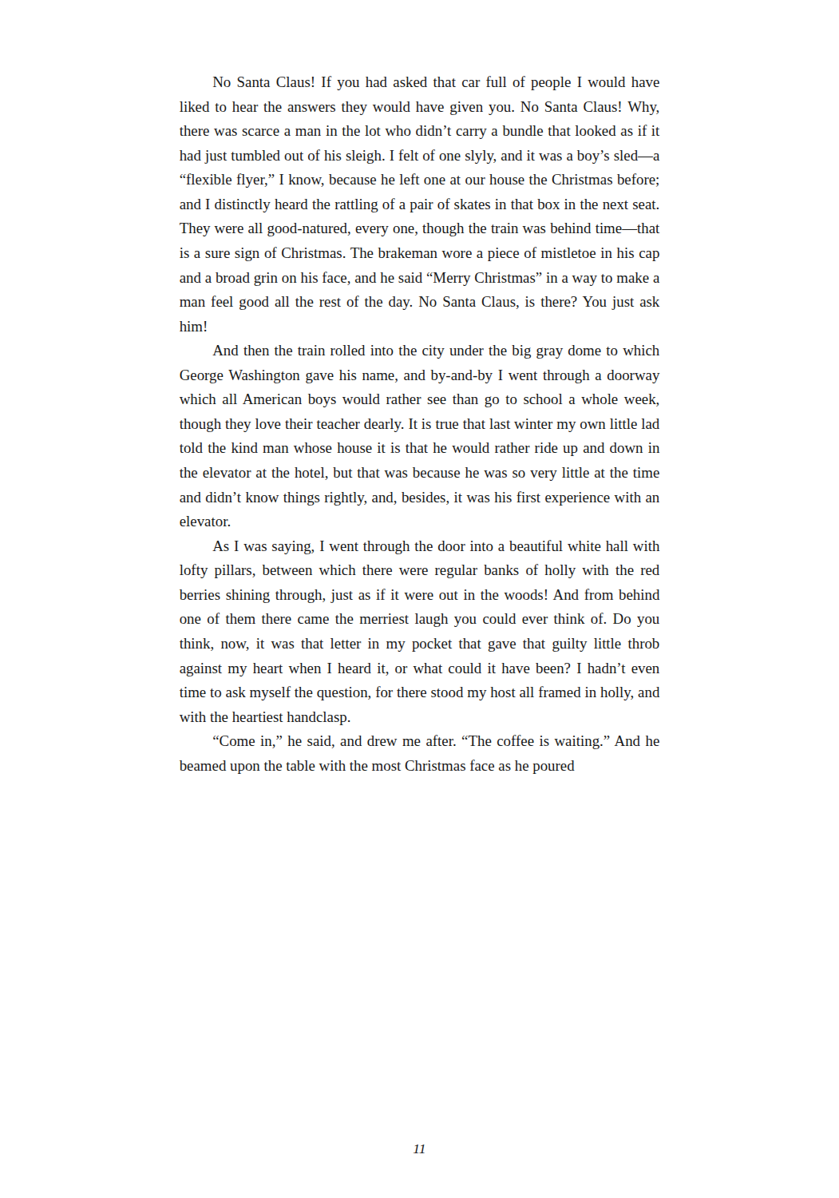No Santa Claus! If you had asked that car full of people I would have liked to hear the answers they would have given you. No Santa Claus! Why, there was scarce a man in the lot who didn’t carry a bundle that looked as if it had just tumbled out of his sleigh. I felt of one slyly, and it was a boy’s sled—a “flexible flyer,” I know, because he left one at our house the Christmas before; and I distinctly heard the rattling of a pair of skates in that box in the next seat. They were all good-natured, every one, though the train was behind time—that is a sure sign of Christmas. The brakeman wore a piece of mistletoe in his cap and a broad grin on his face, and he said “Merry Christmas” in a way to make a man feel good all the rest of the day. No Santa Claus, is there? You just ask him!
And then the train rolled into the city under the big gray dome to which George Washington gave his name, and by-and-by I went through a doorway which all American boys would rather see than go to school a whole week, though they love their teacher dearly. It is true that last winter my own little lad told the kind man whose house it is that he would rather ride up and down in the elevator at the hotel, but that was because he was so very little at the time and didn’t know things rightly, and, besides, it was his first experience with an elevator.
As I was saying, I went through the door into a beautiful white hall with lofty pillars, between which there were regular banks of holly with the red berries shining through, just as if it were out in the woods! And from behind one of them there came the merriest laugh you could ever think of. Do you think, now, it was that letter in my pocket that gave that guilty little throb against my heart when I heard it, or what could it have been? I hadn’t even time to ask myself the question, for there stood my host all framed in holly, and with the heartiest handclasp.
“Come in,” he said, and drew me after. “The coffee is waiting.” And he beamed upon the table with the most Christmas face as he poured
11